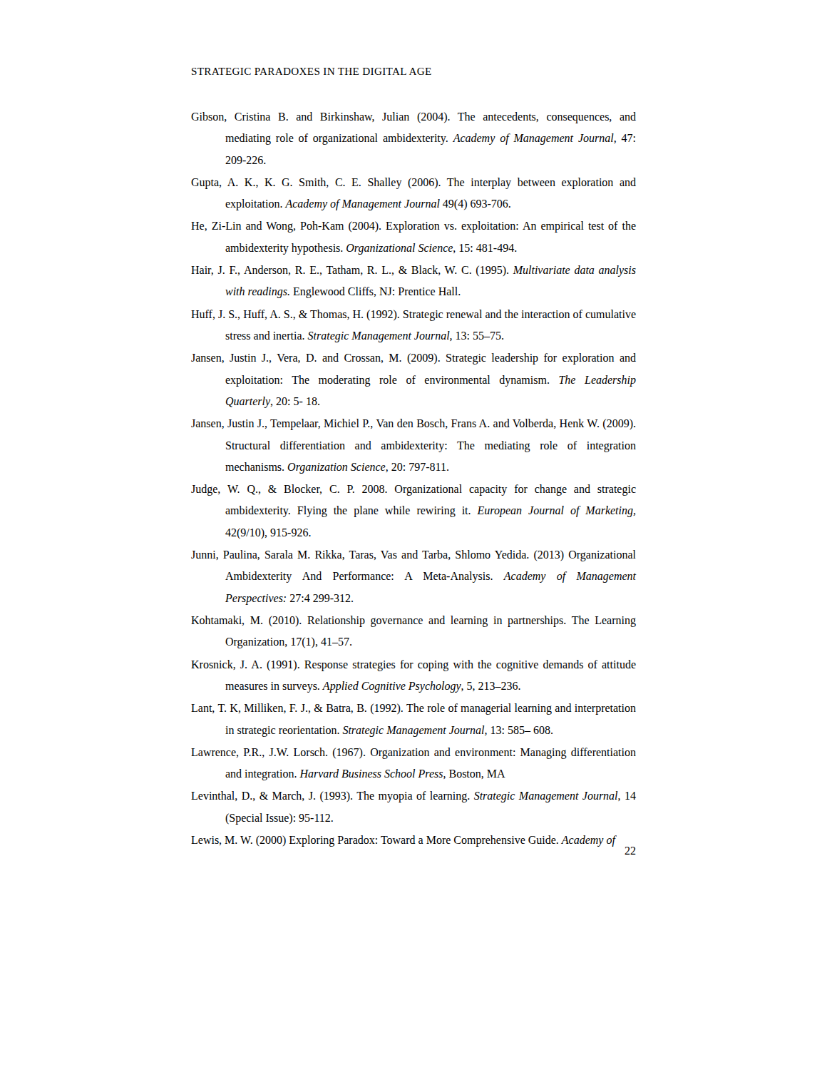Strategic Paradoxes in the Digital Age
Gibson, Cristina B. and Birkinshaw, Julian (2004). The antecedents, consequences, and mediating role of organizational ambidexterity. Academy of Management Journal, 47: 209-226.
Gupta, A. K., K. G. Smith, C. E. Shalley (2006). The interplay between exploration and exploitation. Academy of Management Journal 49(4) 693-706.
He, Zi-Lin and Wong, Poh-Kam (2004). Exploration vs. exploitation: An empirical test of the ambidexterity hypothesis. Organizational Science, 15: 481-494.
Hair, J. F., Anderson, R. E., Tatham, R. L., & Black, W. C. (1995). Multivariate data analysis with readings. Englewood Cliffs, NJ: Prentice Hall.
Huff, J. S., Huff, A. S., & Thomas, H. (1992). Strategic renewal and the interaction of cumulative stress and inertia. Strategic Management Journal, 13: 55–75.
Jansen, Justin J., Vera, D. and Crossan, M. (2009). Strategic leadership for exploration and exploitation: The moderating role of environmental dynamism. The Leadership Quarterly, 20: 5- 18.
Jansen, Justin J., Tempelaar, Michiel P., Van den Bosch, Frans A. and Volberda, Henk W. (2009). Structural differentiation and ambidexterity: The mediating role of integration mechanisms. Organization Science, 20: 797-811.
Judge, W. Q., & Blocker, C. P. 2008. Organizational capacity for change and strategic ambidexterity. Flying the plane while rewiring it. European Journal of Marketing, 42(9/10), 915-926.
Junni, Paulina, Sarala M. Rikka, Taras, Vas and Tarba, Shlomo Yedida. (2013) Organizational Ambidexterity And Performance: A Meta-Analysis. Academy of Management Perspectives: 27:4 299-312.
Kohtamaki, M. (2010). Relationship governance and learning in partnerships. The Learning Organization, 17(1), 41–57.
Krosnick, J. A. (1991). Response strategies for coping with the cognitive demands of attitude measures in surveys. Applied Cognitive Psychology, 5, 213–236.
Lant, T. K, Milliken, F. J., & Batra, B. (1992). The role of managerial learning and interpretation in strategic reorientation. Strategic Management Journal, 13: 585– 608.
Lawrence, P.R., J.W. Lorsch. (1967). Organization and environment: Managing differentiation and integration. Harvard Business School Press, Boston, MA
Levinthal, D., & March, J. (1993). The myopia of learning. Strategic Management Journal, 14 (Special Issue): 95-112.
Lewis, M. W. (2000) Exploring Paradox: Toward a More Comprehensive Guide. Academy of
22